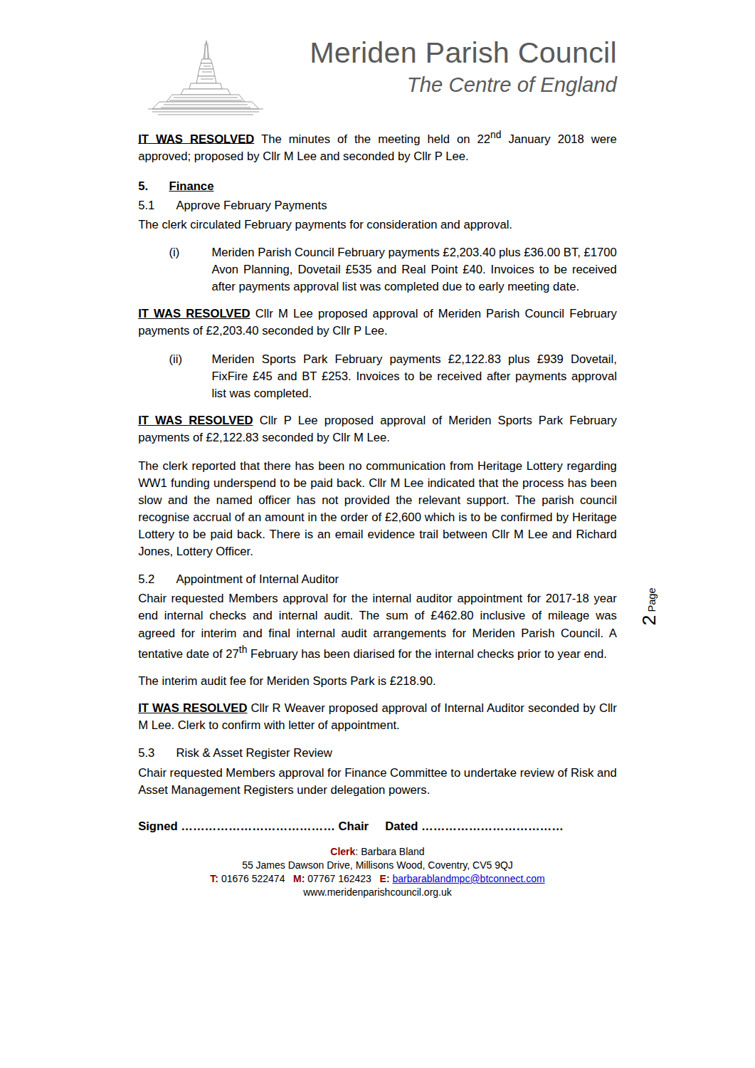Meriden Parish Council
The Centre of England
2 Page
IT WAS RESOLVED The minutes of the meeting held on 22nd January 2018 were approved; proposed by Cllr M Lee and seconded by Cllr P Lee.
5. Finance
5.1 Approve February Payments
The clerk circulated February payments for consideration and approval.
(i)
Meriden Parish Council February payments £2,203.40 plus £36.00 BT, £1700 Avon Planning, Dovetail £535 and Real Point £40. Invoices to be received after payments approval list was completed due to early meeting date.
IT WAS RESOLVED Cllr M Lee proposed approval of Meriden Parish Council February payments of £2,203.40 seconded by Cllr P Lee.
(ii)
Meriden Sports Park February payments £2,122.83 plus £939 Dovetail, FixFire £45 and BT £253. Invoices to be received after payments approval list was completed.
IT WAS RESOLVED Cllr P Lee proposed approval of Meriden Sports Park February payments of £2,122.83 seconded by Cllr M Lee.
The clerk reported that there has been no communication from Heritage Lottery regarding WW1 funding underspend to be paid back. Cllr M Lee indicated that the process has been slow and the named officer has not provided the relevant support. The parish council recognise accrual of an amount in the order of £2,600 which is to be confirmed by Heritage Lottery to be paid back. There is an email evidence trail between Cllr M Lee and Richard Jones, Lottery Officer.
5.2 Appointment of Internal Auditor
Chair requested Members approval for the internal auditor appointment for 2017-18 year end internal checks and internal audit. The sum of £462.80 inclusive of mileage was agreed for interim and final internal audit arrangements for Meriden Parish Council. A tentative date of 27th February has been diarised for the internal checks prior to year end.
The interim audit fee for Meriden Sports Park is £218.90.
IT WAS RESOLVED Cllr R Weaver proposed approval of Internal Auditor seconded by Cllr M Lee. Clerk to confirm with letter of appointment.
5.3 Risk & Asset Register Review
Chair requested Members approval for Finance Committee to undertake review of Risk and Asset Management Registers under delegation powers.
Signed ………………………………… Chair Dated ………………………………
Clerk: Barbara Bland
55 James Dawson Drive, Millisons Wood, Coventry, CV5 9QJ
T: 01676 522474 M: 07767 162423 E: barbarablandmpc@btconnect.com
www.meridenparishcouncil.org.uk